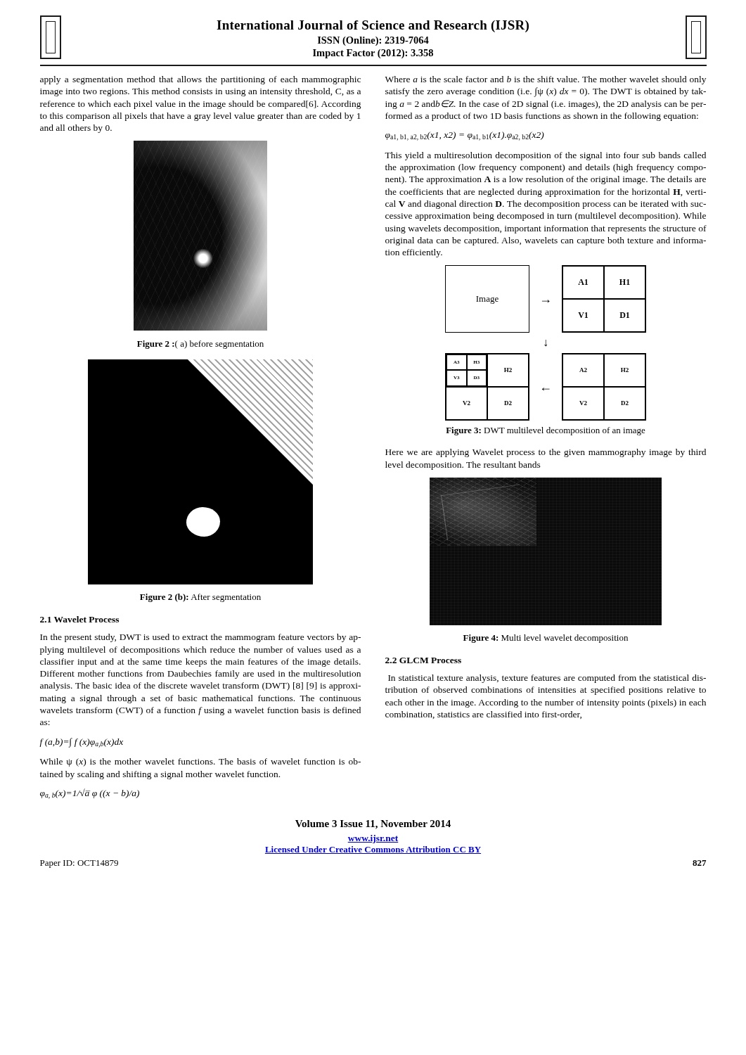International Journal of Science and Research (IJSR)
ISSN (Online): 2319-7064
Impact Factor (2012): 3.358
apply a segmentation method that allows the partitioning of each mammographic image into two regions. This method consists in using an intensity threshold, C, as a reference to which each pixel value in the image should be compared[6]. According to this comparison all pixels that have a gray level value greater than are coded by 1 and all others by 0.
Figure 2 :( a) before segmentation
Figure 2 (b): After segmentation
2.1 Wavelet Process
In the present study, DWT is used to extract the mammogram feature vectors by applying multilevel of decompositions which reduce the number of values used as a classifier input and at the same time keeps the main features of the image details. Different mother functions from Daubechies family are used in the multiresolution analysis. The basic idea of the discrete wavelet transform (DWT) [8] [9] is approximating a signal through a set of basic mathematical functions. The continuous wavelets transform (CWT) of a function f using a wavelet function basis is defined as:
f (a,b)=∫ f (x)φa,b(x)dx
While ψ (x) is the mother wavelet functions. The basis of wavelet function is obtained by scaling and shifting a signal mother wavelet function.
φa, b(x)=1/√a̅ φ ((x − b)/a)
Where a is the scale factor and b is the shift value. The mother wavelet should only satisfy the zero average condition (i.e. ∫ψ (x) dx = 0). The DWT is obtained by taking a = 2 andb∈Z. In the case of 2D signal (i.e. images), the 2D analysis can be performed as a product of two 1D basis functions as shown in the following equation:
φa1, b1, a2, b2(x1, x2) = φa1, b1(x1).φa2, b2(x2)
This yield a multiresolution decomposition of the signal into four sub bands called the approximation (low frequency component) and details (high frequency component). The approximation A is a low resolution of the original image. The details are the coefficients that are neglected during approximation for the horizontal H, vertical V and diagonal direction D. The decomposition process can be iterated with successive approximation being decomposed in turn (multilevel decomposition). While using wavelets decomposition, important information that represents the structure of original data can be captured. Also, wavelets can capture both texture and information efficiently.
Image
→
A1
H1
V1
D1
↓
A3
H3
V3
D3
H2
V2
D2
←
A2
H2
V2
D2
Figure 3: DWT multilevel decomposition of an image
Here we are applying Wavelet process to the given mammography image by third level decomposition. The resultant bands
Figure 4: Multi level wavelet decomposition
2.2 GLCM Process
In statistical texture analysis, texture features are computed from the statistical distribution of observed combinations of intensities at specified positions relative to each other in the image. According to the number of intensity points (pixels) in each combination, statistics are classified into first-order,
Volume 3 Issue 11, November 2014
www.ijsr.net
Licensed Under Creative Commons Attribution CC BY
Paper ID: OCT14879
827